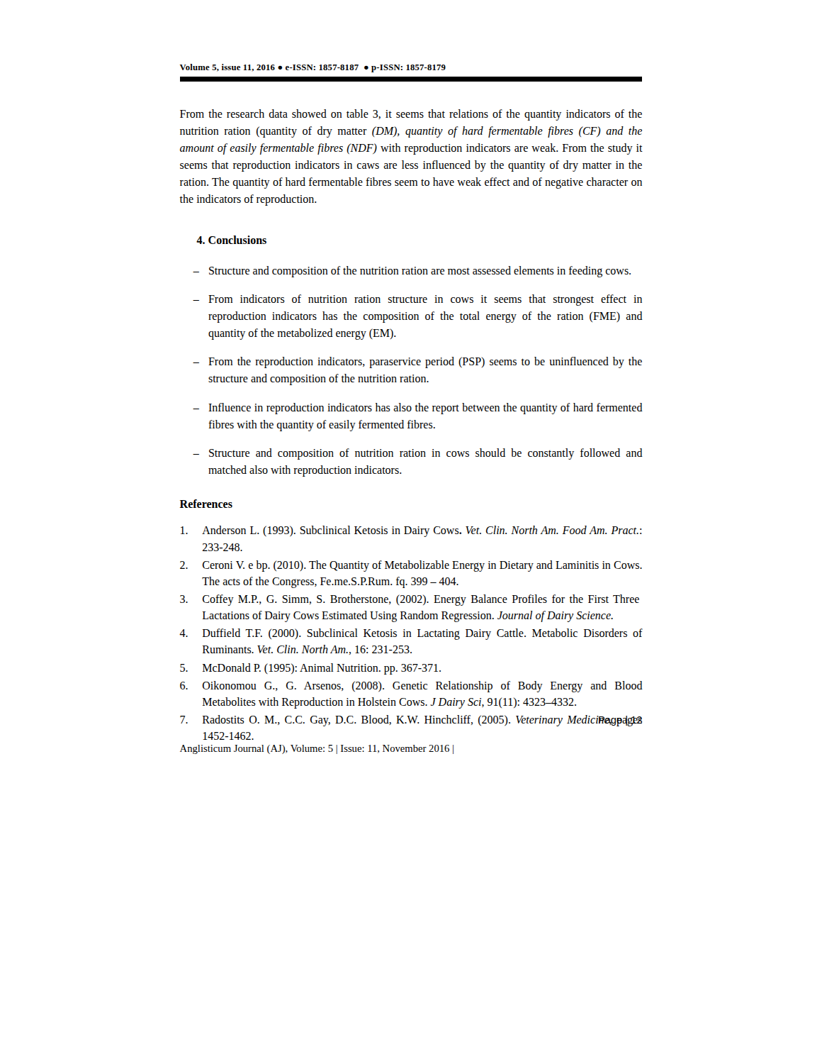Volume 5, issue 11, 2016 ● e-ISSN: 1857-8187 ● p-ISSN: 1857-8179
From the research data showed on table 3, it seems that relations of the quantity indicators of the nutrition ration (quantity of dry matter (DM), quantity of hard fermentable fibres (CF) and the amount of easily fermentable fibres (NDF) with reproduction indicators are weak. From the study it seems that reproduction indicators in caws are less influenced by the quantity of dry matter in the ration. The quantity of hard fermentable fibres seem to have weak effect and of negative character on the indicators of reproduction.
4. Conclusions
Structure and composition of the nutrition ration are most assessed elements in feeding cows.
From indicators of nutrition ration structure in cows it seems that strongest effect in reproduction indicators has the composition of the total energy of the ration (FME) and quantity of the metabolized energy (EM).
From the reproduction indicators, paraservice period (PSP) seems to be uninfluenced by the structure and composition of the nutrition ration.
Influence in reproduction indicators has also the report between the quantity of hard fermented fibres with the quantity of easily fermented fibres.
Structure and composition of nutrition ration in cows should be constantly followed and matched also with reproduction indicators.
References
Anderson L. (1993). Subclinical Ketosis in Dairy Cows. Vet. Clin. North Am. Food Am. Pract.: 233-248.
Ceroni V. e bp. (2010). The Quantity of Metabolizable Energy in Dietary and Laminitis in Cows. The acts of the Congress, Fe.me.S.P.Rum. fq. 399 – 404.
Coffey M.P., G. Simm, S. Brotherstone, (2002). Energy Balance Profiles for the First Three Lactations of Dairy Cows Estimated Using Random Regression. Journal of Dairy Science.
Duffield T.F. (2000). Subclinical Ketosis in Lactating Dairy Cattle. Metabolic Disorders of Ruminants. Vet. Clin. North Am., 16: 231-253.
McDonald P. (1995): Animal Nutrition. pp. 367-371.
Oikonomou G., G. Arsenos, (2008). Genetic Relationship of Body Energy and Blood Metabolites with Reproduction in Holstein Cows. J Dairy Sci, 91(11): 4323–4332.
Radostits O. M., C.C. Gay, D.C. Blood, K.W. Hinchcliff, (2005). Veterinary Medicine, pages 1452-1462.
Page | 12
Anglisticum Journal (AJ), Volume: 5 | Issue: 11, November 2016 |